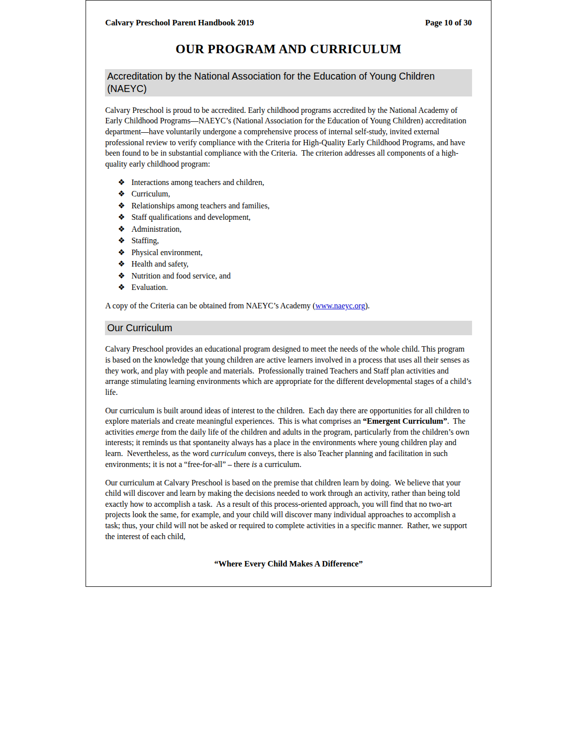Calvary Preschool Parent Handbook 2019 Page 10 of 30
OUR PROGRAM AND CURRICULUM
Accreditation by the National Association for the Education of Young Children (NAEYC)
Calvary Preschool is proud to be accredited. Early childhood programs accredited by the National Academy of Early Childhood Programs—NAEYC’s (National Association for the Education of Young Children) accreditation department—have voluntarily undergone a comprehensive process of internal self-study, invited external professional review to verify compliance with the Criteria for High-Quality Early Childhood Programs, and have been found to be in substantial compliance with the Criteria. The criterion addresses all components of a high-quality early childhood program:
Interactions among teachers and children,
Curriculum,
Relationships among teachers and families,
Staff qualifications and development,
Administration,
Staffing,
Physical environment,
Health and safety,
Nutrition and food service, and
Evaluation.
A copy of the Criteria can be obtained from NAEYC’s Academy (www.naeyc.org).
Our Curriculum
Calvary Preschool provides an educational program designed to meet the needs of the whole child. This program is based on the knowledge that young children are active learners involved in a process that uses all their senses as they work, and play with people and materials. Professionally trained Teachers and Staff plan activities and arrange stimulating learning environments which are appropriate for the different developmental stages of a child’s life.
Our curriculum is built around ideas of interest to the children. Each day there are opportunities for all children to explore materials and create meaningful experiences. This is what comprises an “Emergent Curriculum”. The activities emerge from the daily life of the children and adults in the program, particularly from the children’s own interests; it reminds us that spontaneity always has a place in the environments where young children play and learn. Nevertheless, as the word curriculum conveys, there is also Teacher planning and facilitation in such environments; it is not a “free-for-all” – there is a curriculum.
Our curriculum at Calvary Preschool is based on the premise that children learn by doing. We believe that your child will discover and learn by making the decisions needed to work through an activity, rather than being told exactly how to accomplish a task. As a result of this process-oriented approach, you will find that no two-art projects look the same, for example, and your child will discover many individual approaches to accomplish a task; thus, your child will not be asked or required to complete activities in a specific manner. Rather, we support the interest of each child,
“Where Every Child Makes A Difference”